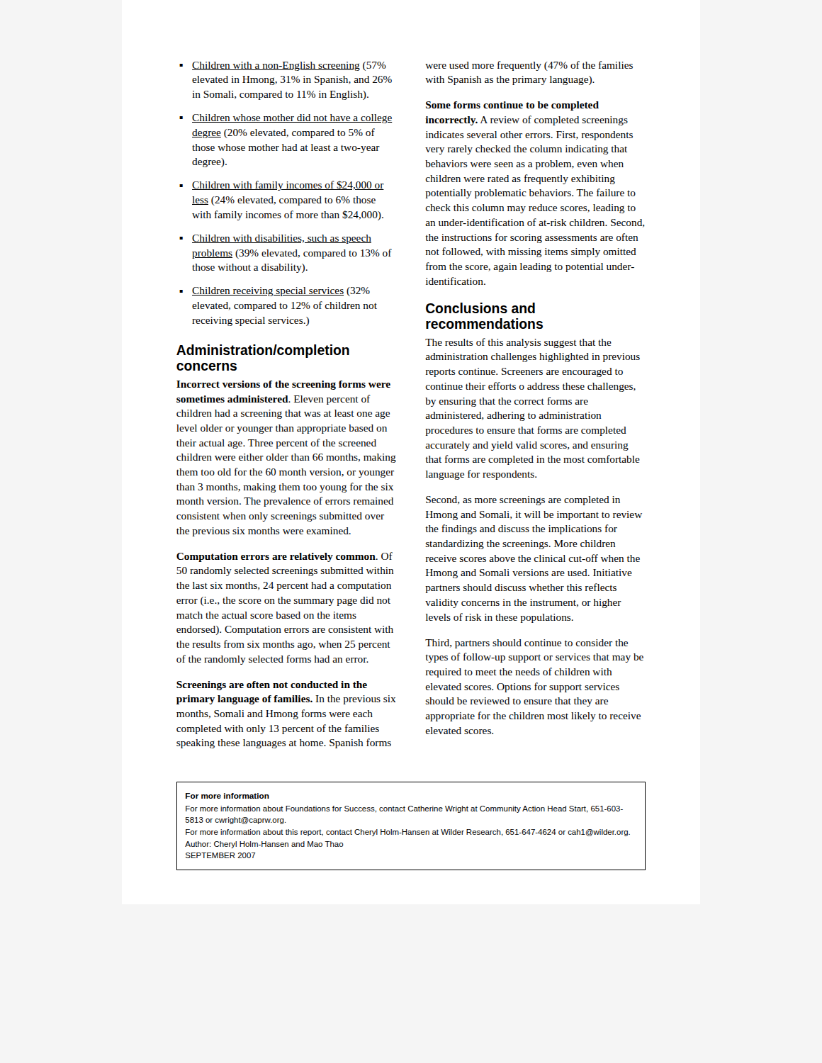Children with a non-English screening (57% elevated in Hmong, 31% in Spanish, and 26% in Somali, compared to 11% in English).
Children whose mother did not have a college degree (20% elevated, compared to 5% of those whose mother had at least a two-year degree).
Children with family incomes of $24,000 or less (24% elevated, compared to 6% those with family incomes of more than $24,000).
Children with disabilities, such as speech problems (39% elevated, compared to 13% of those without a disability).
Children receiving special services (32% elevated, compared to 12% of children not receiving special services.)
Administration/completion concerns
Incorrect versions of the screening forms were sometimes administered. Eleven percent of children had a screening that was at least one age level older or younger than appropriate based on their actual age. Three percent of the screened children were either older than 66 months, making them too old for the 60 month version, or younger than 3 months, making them too young for the six month version. The prevalence of errors remained consistent when only screenings submitted over the previous six months were examined.
Computation errors are relatively common. Of 50 randomly selected screenings submitted within the last six months, 24 percent had a computation error (i.e., the score on the summary page did not match the actual score based on the items endorsed). Computation errors are consistent with the results from six months ago, when 25 percent of the randomly selected forms had an error.
Screenings are often not conducted in the primary language of families. In the previous six months, Somali and Hmong forms were each completed with only 13 percent of the families speaking these languages at home. Spanish forms
were used more frequently (47% of the families with Spanish as the primary language).
Some forms continue to be completed incorrectly. A review of completed screenings indicates several other errors. First, respondents very rarely checked the column indicating that behaviors were seen as a problem, even when children were rated as frequently exhibiting potentially problematic behaviors. The failure to check this column may reduce scores, leading to an under-identification of at-risk children. Second, the instructions for scoring assessments are often not followed, with missing items simply omitted from the score, again leading to potential under-identification.
Conclusions and recommendations
The results of this analysis suggest that the administration challenges highlighted in previous reports continue. Screeners are encouraged to continue their efforts o address these challenges, by ensuring that the correct forms are administered, adhering to administration procedures to ensure that forms are completed accurately and yield valid scores, and ensuring that forms are completed in the most comfortable language for respondents.
Second, as more screenings are completed in Hmong and Somali, it will be important to review the findings and discuss the implications for standardizing the screenings. More children receive scores above the clinical cut-off when the Hmong and Somali versions are used. Initiative partners should discuss whether this reflects validity concerns in the instrument, or higher levels of risk in these populations.
Third, partners should continue to consider the types of follow-up support or services that may be required to meet the needs of children with elevated scores. Options for support services should be reviewed to ensure that they are appropriate for the children most likely to receive elevated scores.
For more information
For more information about Foundations for Success, contact Catherine Wright at Community Action Head Start, 651-603-5813 or cwright@caprw.org.
For more information about this report, contact Cheryl Holm-Hansen at Wilder Research, 651-647-4624 or cah1@wilder.org.
Author: Cheryl Holm-Hansen and Mao Thao
SEPTEMBER 2007